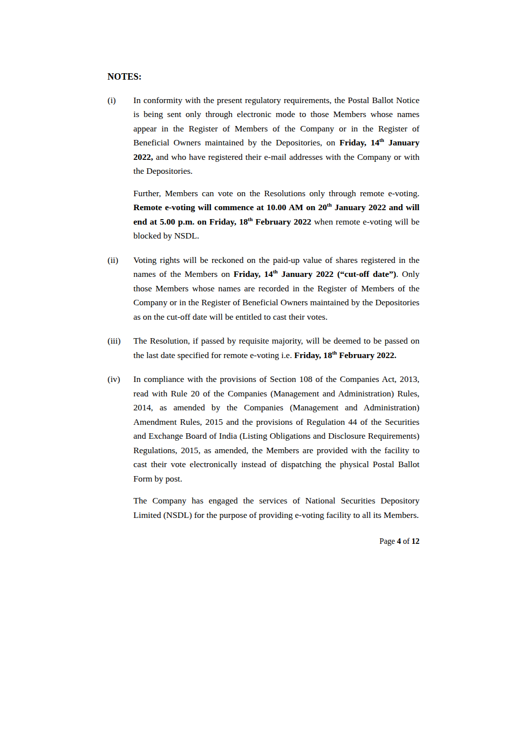NOTES:
(i)
In conformity with the present regulatory requirements, the Postal Ballot Notice is being sent only through electronic mode to those Members whose names appear in the Register of Members of the Company or in the Register of Beneficial Owners maintained by the Depositories, on Friday, 14th January 2022, and who have registered their e-mail addresses with the Company or with the Depositories.
Further, Members can vote on the Resolutions only through remote e-voting. Remote e-voting will commence at 10.00 AM on 20th January 2022 and will end at 5.00 p.m. on Friday, 18th February 2022 when remote e-voting will be blocked by NSDL.
(ii)
Voting rights will be reckoned on the paid-up value of shares registered in the names of the Members on Friday, 14th January 2022 (“cut-off date”). Only those Members whose names are recorded in the Register of Members of the Company or in the Register of Beneficial Owners maintained by the Depositories as on the cut-off date will be entitled to cast their votes.
(iii)
The Resolution, if passed by requisite majority, will be deemed to be passed on the last date specified for remote e-voting i.e. Friday, 18th February 2022.
(iv)
In compliance with the provisions of Section 108 of the Companies Act, 2013, read with Rule 20 of the Companies (Management and Administration) Rules, 2014, as amended by the Companies (Management and Administration) Amendment Rules, 2015 and the provisions of Regulation 44 of the Securities and Exchange Board of India (Listing Obligations and Disclosure Requirements) Regulations, 2015, as amended, the Members are provided with the facility to cast their vote electronically instead of dispatching the physical Postal Ballot Form by post.
The Company has engaged the services of National Securities Depository Limited (NSDL) for the purpose of providing e-voting facility to all its Members.
Page 4 of 12